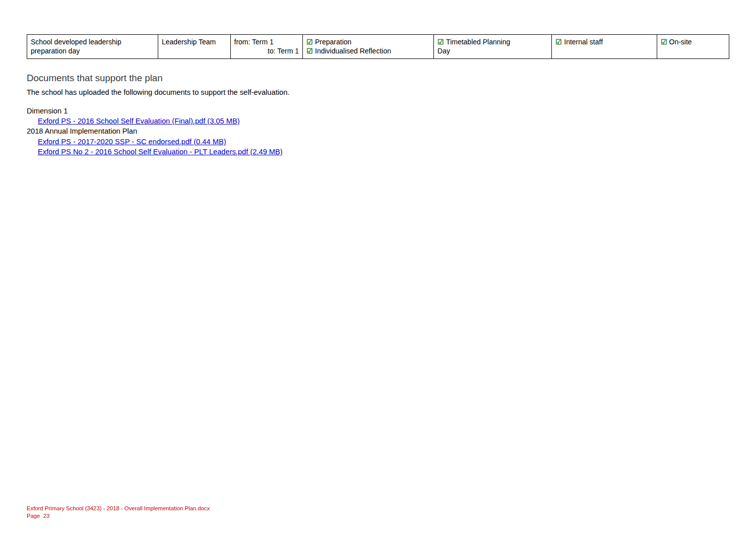| School developed leadership preparation day | Leadership Team | from: Term 1 to: Term 1 | ☑ Preparation ☑ Individualised Reflection | ☑ Timetabled Planning Day | ☑ Internal staff | ☑ On-site |
Documents that support the plan
The school has uploaded the following documents to support the self-evaluation.
Dimension 1
Exford PS - 2016 School Self Evaluation (Final).pdf (3.05 MB)
2018 Annual Implementation Plan
Exford PS - 2017-2020 SSP - SC endorsed.pdf (0.44 MB) Exford PS No 2 - 2016 School Self Evaluation - PLT Leaders.pdf (2.49 MB)
Exford Primary School (3423) - 2018 - Overall Implementation Plan.docx
Page 23